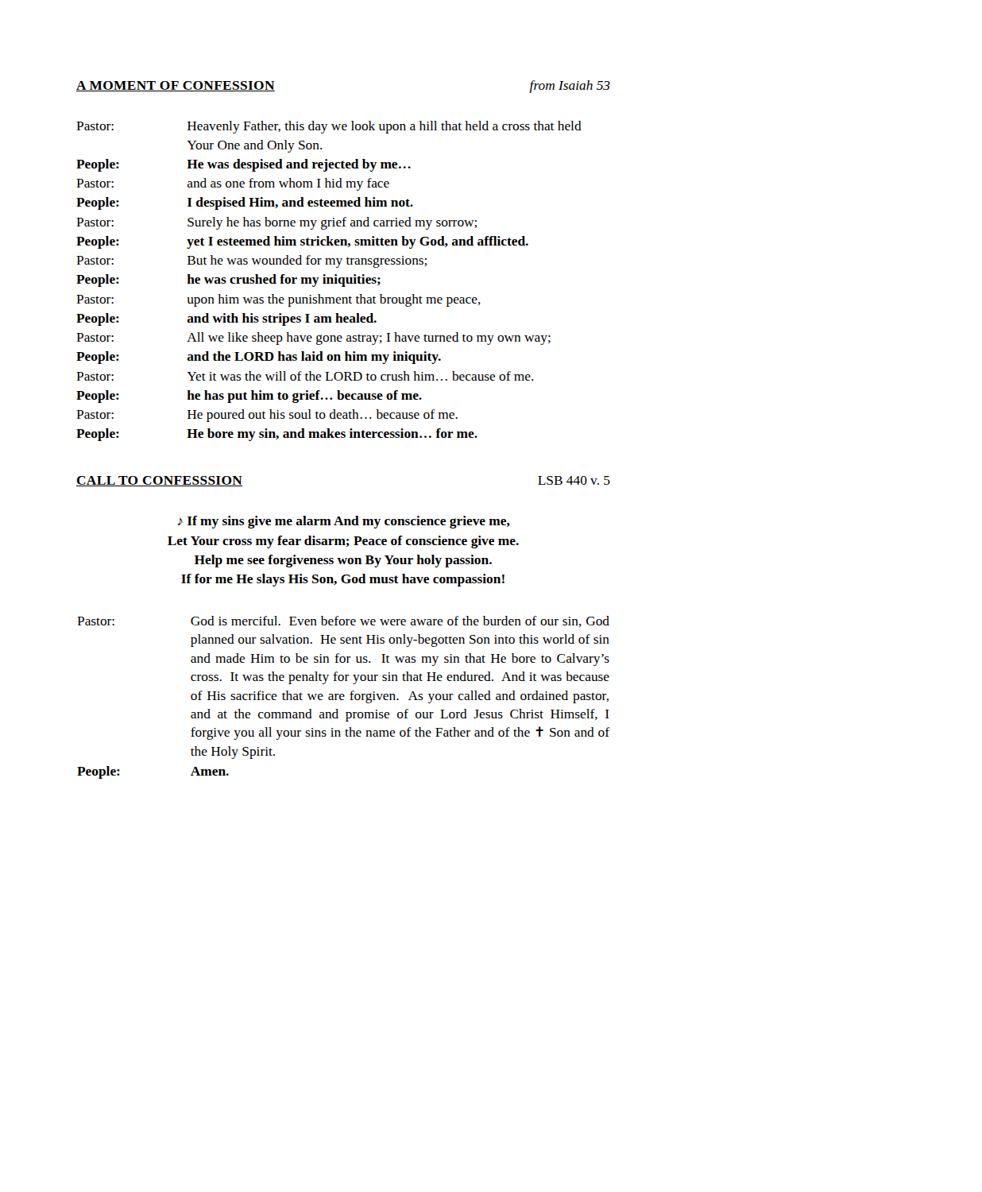A MOMENT OF CONFESSION
from Isaiah 53
| Pastor: | Heavenly Father, this day we look upon a hill that held a cross that held Your One and Only Son. |
| People: | He was despised and rejected by me… |
| Pastor: | and as one from whom I hid my face |
| People: | I despised Him, and esteemed him not. |
| Pastor: | Surely he has borne my grief and carried my sorrow; |
| People: | yet I esteemed him stricken, smitten by God, and afflicted. |
| Pastor: | But he was wounded for my transgressions; |
| People: | he was crushed for my iniquities; |
| Pastor: | upon him was the punishment that brought me peace, |
| People: | and with his stripes I am healed. |
| Pastor: | All we like sheep have gone astray; I have turned to my own way; |
| People: | and the LORD has laid on him my iniquity. |
| Pastor: | Yet it was the will of the LORD to crush him… because of me. |
| People: | he has put him to grief… because of me. |
| Pastor: | He poured out his soul to death… because of me. |
| People: | He bore my sin, and makes intercession… for me. |
CALL TO CONFESSSION
LSB 440 v. 5
♪ If my sins give me alarm And my conscience grieve me,
Let Your cross my fear disarm; Peace of conscience give me.
Help me see forgiveness won By Your holy passion.
If for me He slays His Son, God must have compassion!
| Pastor: | God is merciful. Even before we were aware of the burden of our sin, God planned our salvation. He sent His only-begotten Son into this world of sin and made Him to be sin for us. It was my sin that He bore to Calvary’s cross. It was the penalty for your sin that He endured. And it was because of His sacrifice that we are forgiven. As your called and ordained pastor, and at the command and promise of our Lord Jesus Christ Himself, I forgive you all your sins in the name of the Father and of the ✝ Son and of the Holy Spirit. |
| People: | Amen. |